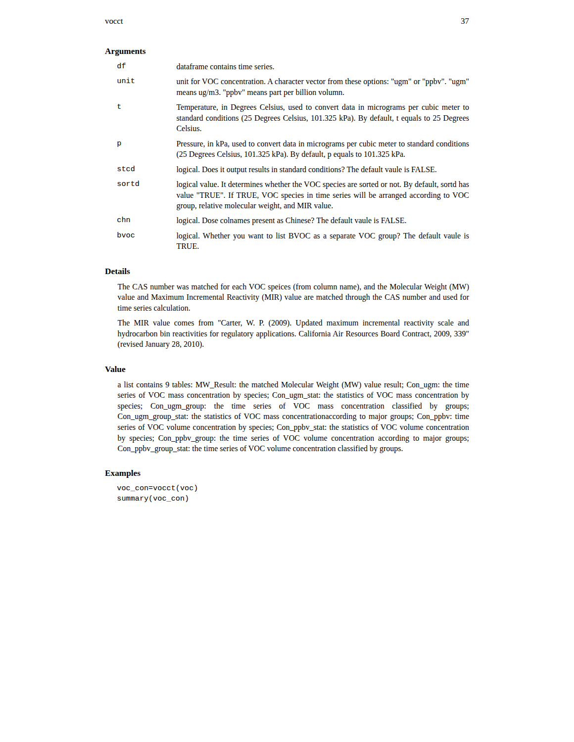vocct 37
Arguments
df
dataframe contains time series.
unit
unit for VOC concentration. A character vector from these options: "ugm" or "ppbv". "ugm" means ug/m3. "ppbv" means part per billion volumn.
t
Temperature, in Degrees Celsius, used to convert data in micrograms per cubic meter to standard conditions (25 Degrees Celsius, 101.325 kPa). By default, t equals to 25 Degrees Celsius.
p
Pressure, in kPa, used to convert data in micrograms per cubic meter to standard conditions (25 Degrees Celsius, 101.325 kPa). By default, p equals to 101.325 kPa.
stcd
logical. Does it output results in standard conditions? The default vaule is FALSE.
sortd
logical value. It determines whether the VOC species are sorted or not. By default, sortd has value "TRUE". If TRUE, VOC species in time series will be arranged according to VOC group, relative molecular weight, and MIR value.
chn
logical. Dose colnames present as Chinese? The default vaule is FALSE.
bvoc
logical. Whether you want to list BVOC as a separate VOC group? The default vaule is TRUE.
Details
The CAS number was matched for each VOC speices (from column name), and the Molecular Weight (MW) value and Maximum Incremental Reactivity (MIR) value are matched through the CAS number and used for time series calculation.
The MIR value comes from "Carter, W. P. (2009). Updated maximum incremental reactivity scale and hydrocarbon bin reactivities for regulatory applications. California Air Resources Board Contract, 2009, 339" (revised January 28, 2010).
Value
a list contains 9 tables: MW_Result: the matched Molecular Weight (MW) value result; Con_ugm: the time series of VOC mass concentration by species; Con_ugm_stat: the statistics of VOC mass concentration by species; Con_ugm_group: the time series of VOC mass concentration classified by groups; Con_ugm_group_stat: the statistics of VOC mass concentrationaccording to major groups; Con_ppbv: time series of VOC volume concentration by species; Con_ppbv_stat: the statistics of VOC volume concentration by species; Con_ppbv_group: the time series of VOC volume concentration according to major groups; Con_ppbv_group_stat: the time series of VOC volume concentration classified by groups.
Examples
voc_con=vocct(voc)
summary(voc_con)